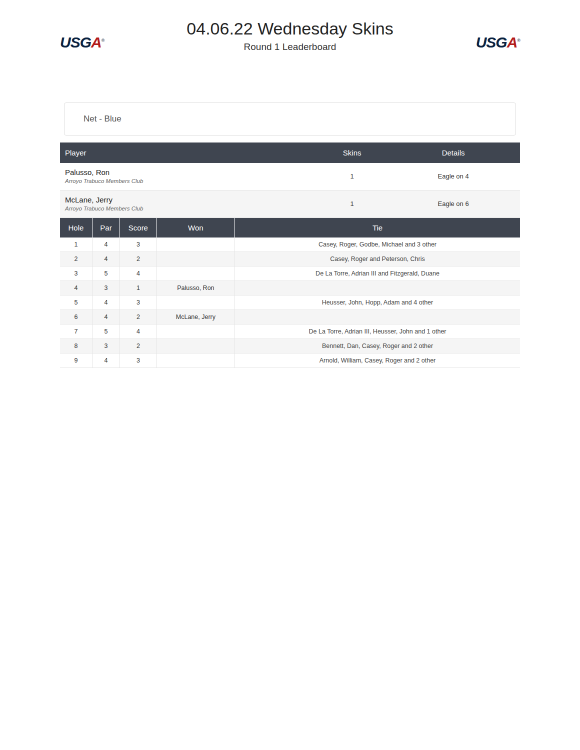USG A®
USG A®
04.06.22 Wednesday Skins
Round 1 Leaderboard
Net - Blue
| Player | Skins | Details |
| --- | --- | --- |
| Palusso, Ron Arroyo Trabuco Members Club | 1 | Eagle on 4 |
| McLane, Jerry Arroyo Trabuco Members Club | 1 | Eagle on 6 |
| Hole | Par | Score | Won | Tie |
| --- | --- | --- | --- | --- |
| 1 | 4 | 3 | | Casey, Roger, Godbe, Michael and 3 other |
| 2 | 4 | 2 | | Casey, Roger and Peterson, Chris |
| 3 | 5 | 4 | | De La Torre, Adrian III and Fitzgerald, Duane |
| 4 | 3 | 1 | Palusso, Ron | |
| 5 | 4 | 3 | | Heusser, John, Hopp, Adam and 4 other |
| 6 | 4 | 2 | McLane, Jerry | |
| 7 | 5 | 4 | | De La Torre, Adrian III, Heusser, John and 1 other |
| 8 | 3 | 2 | | Bennett, Dan, Casey, Roger and 2 other |
| 9 | 4 | 3 | | Arnold, William, Casey, Roger and 2 other |